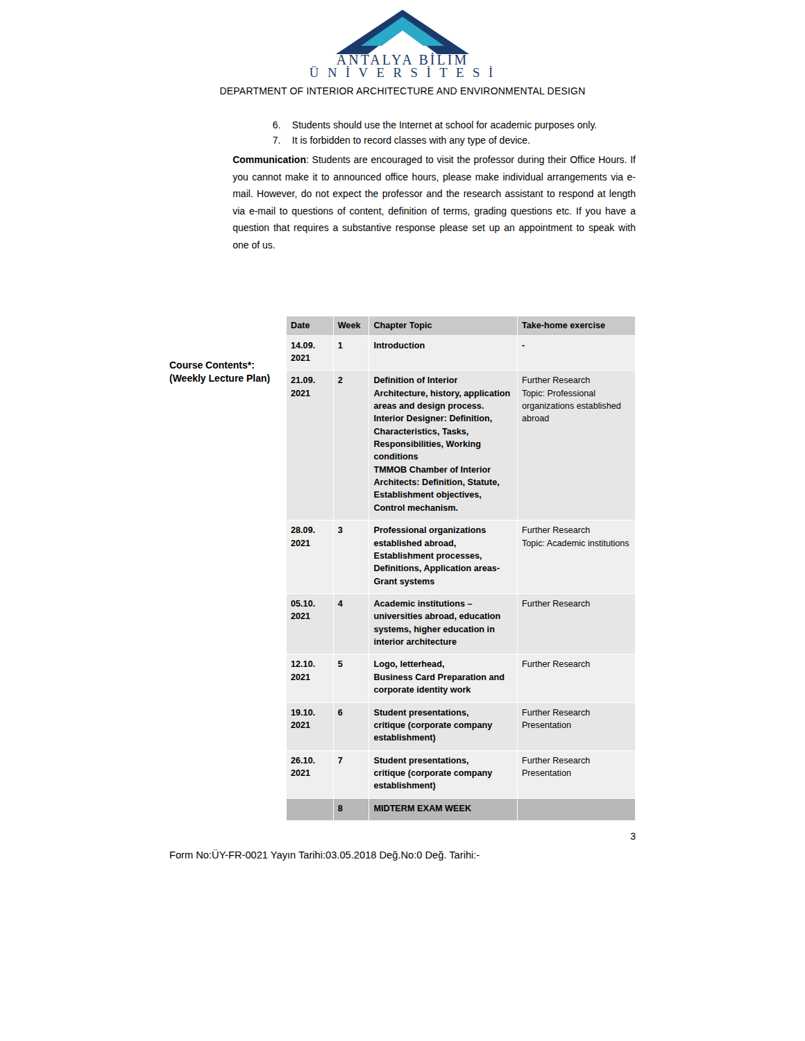ANTALYA BİLİM Ü N İ V E R S İ T E S İ
DEPARTMENT OF INTERIOR ARCHITECTURE AND ENVIRONMENTAL DESIGN
6. Students should use the Internet at school for academic purposes only.
7. It is forbidden to record classes with any type of device.
Communication: Students are encouraged to visit the professor during their Office Hours. If you cannot make it to announced office hours, please make individual arrangements via e-mail. However, do not expect the professor and the research assistant to respond at length via e-mail to questions of content, definition of terms, grading questions etc. If you have a question that requires a substantive response please set up an appointment to speak with one of us.
Course Contents*:
(Weekly Lecture Plan)
| Date | Week | Chapter Topic | Take-home exercise |
| --- | --- | --- | --- |
| 14.09. 2021 | 1 | Introduction | - |
| 21.09. 2021 | 2 | Definition of Interior Architecture, history, application areas and design process. Interior Designer: Definition, Characteristics, Tasks, Responsibilities, Working conditions TMMOB Chamber of Interior Architects: Definition, Statute, Establishment objectives, Control mechanism. | Further Research Topic: Professional organizations established abroad |
| 28.09. 2021 | 3 | Professional organizations established abroad, Establishment processes, Definitions, Application areas- Grant systems | Further Research Topic: Academic institutions |
| 05.10. 2021 | 4 | Academic institutions – universities abroad, education systems, higher education in interior architecture | Further Research |
| 12.10. 2021 | 5 | Logo, letterhead, Business Card Preparation and corporate identity work | Further Research |
| 19.10. 2021 | 6 | Student presentations, critique (corporate company establishment) | Further Research Presentation |
| 26.10. 2021 | 7 | Student presentations, critique (corporate company establishment) | Further Research Presentation |
| | 8 | MIDTERM EXAM WEEK | |
3
Form No:ÜY-FR-0021 Yayın Tarihi:03.05.2018 Değ.No:0 Değ. Tarihi:-